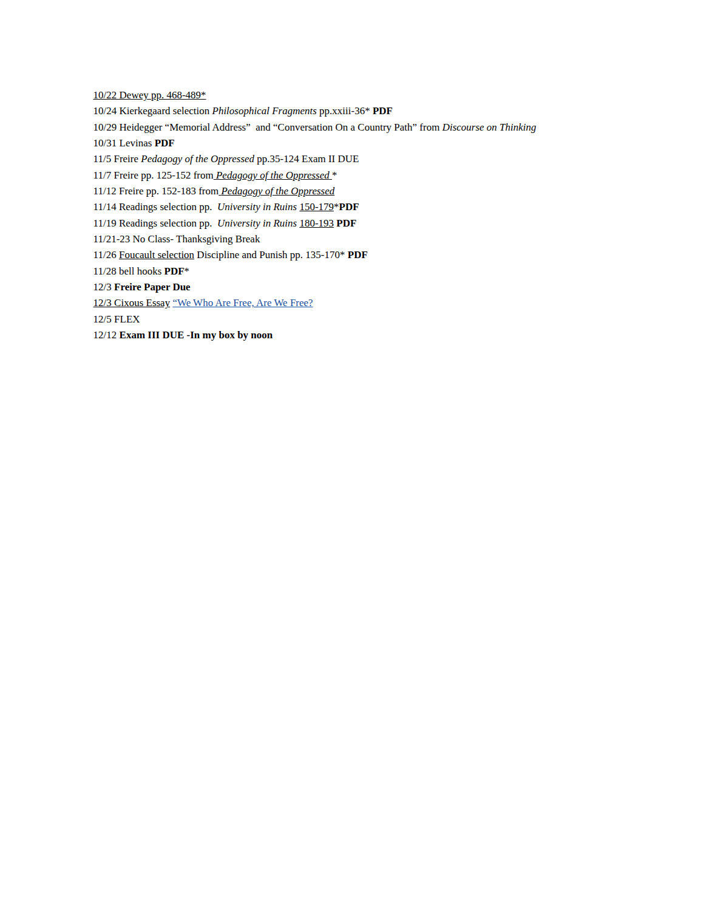10/22 Dewey pp. 468-489*
10/24 Kierkegaard selection Philosophical Fragments pp.xxiii-36* PDF
10/29 Heidegger “Memorial Address” and “Conversation On a Country Path” from Discourse on Thinking
10/31 Levinas PDF
11/5 Freire Pedagogy of the Oppressed pp.35-124 Exam II DUE
11/7 Freire pp. 125-152 from Pedagogy of the Oppressed *
11/12 Freire pp. 152-183 from Pedagogy of the Oppressed
11/14 Readings selection pp. University in Ruins 150-179*PDF
11/19 Readings selection pp. University in Ruins 180-193 PDF
11/21-23 No Class- Thanksgiving Break
11/26 Foucault selection Discipline and Punish pp. 135-170* PDF
11/28 bell hooks PDF*
12/3 Freire Paper Due
12/3 Cixous Essay “We Who Are Free, Are We Free?
12/5 FLEX
12/12 Exam III DUE -In my box by noon